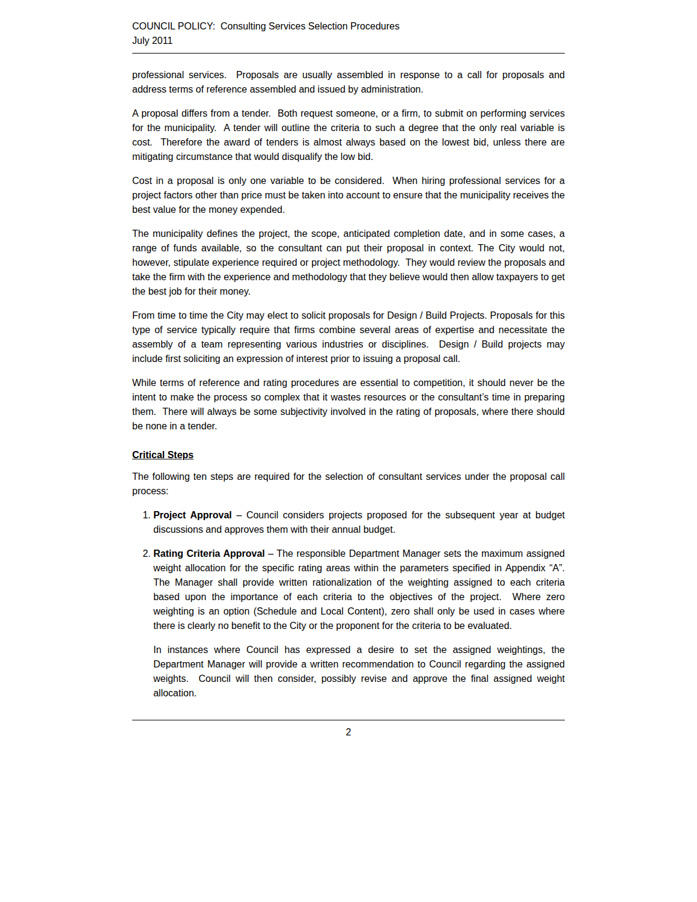COUNCIL POLICY: Consulting Services Selection Procedures
July 2011
professional services. Proposals are usually assembled in response to a call for proposals and address terms of reference assembled and issued by administration.
A proposal differs from a tender. Both request someone, or a firm, to submit on performing services for the municipality. A tender will outline the criteria to such a degree that the only real variable is cost. Therefore the award of tenders is almost always based on the lowest bid, unless there are mitigating circumstance that would disqualify the low bid.
Cost in a proposal is only one variable to be considered. When hiring professional services for a project factors other than price must be taken into account to ensure that the municipality receives the best value for the money expended.
The municipality defines the project, the scope, anticipated completion date, and in some cases, a range of funds available, so the consultant can put their proposal in context. The City would not, however, stipulate experience required or project methodology. They would review the proposals and take the firm with the experience and methodology that they believe would then allow taxpayers to get the best job for their money.
From time to time the City may elect to solicit proposals for Design / Build Projects. Proposals for this type of service typically require that firms combine several areas of expertise and necessitate the assembly of a team representing various industries or disciplines. Design / Build projects may include first soliciting an expression of interest prior to issuing a proposal call.
While terms of reference and rating procedures are essential to competition, it should never be the intent to make the process so complex that it wastes resources or the consultant’s time in preparing them. There will always be some subjectivity involved in the rating of proposals, where there should be none in a tender.
Critical Steps
The following ten steps are required for the selection of consultant services under the proposal call process:
Project Approval – Council considers projects proposed for the subsequent year at budget discussions and approves them with their annual budget.
Rating Criteria Approval – The responsible Department Manager sets the maximum assigned weight allocation for the specific rating areas within the parameters specified in Appendix “A”. The Manager shall provide written rationalization of the weighting assigned to each criteria based upon the importance of each criteria to the objectives of the project. Where zero weighting is an option (Schedule and Local Content), zero shall only be used in cases where there is clearly no benefit to the City or the proponent for the criteria to be evaluated.
In instances where Council has expressed a desire to set the assigned weightings, the Department Manager will provide a written recommendation to Council regarding the assigned weights. Council will then consider, possibly revise and approve the final assigned weight allocation.
2